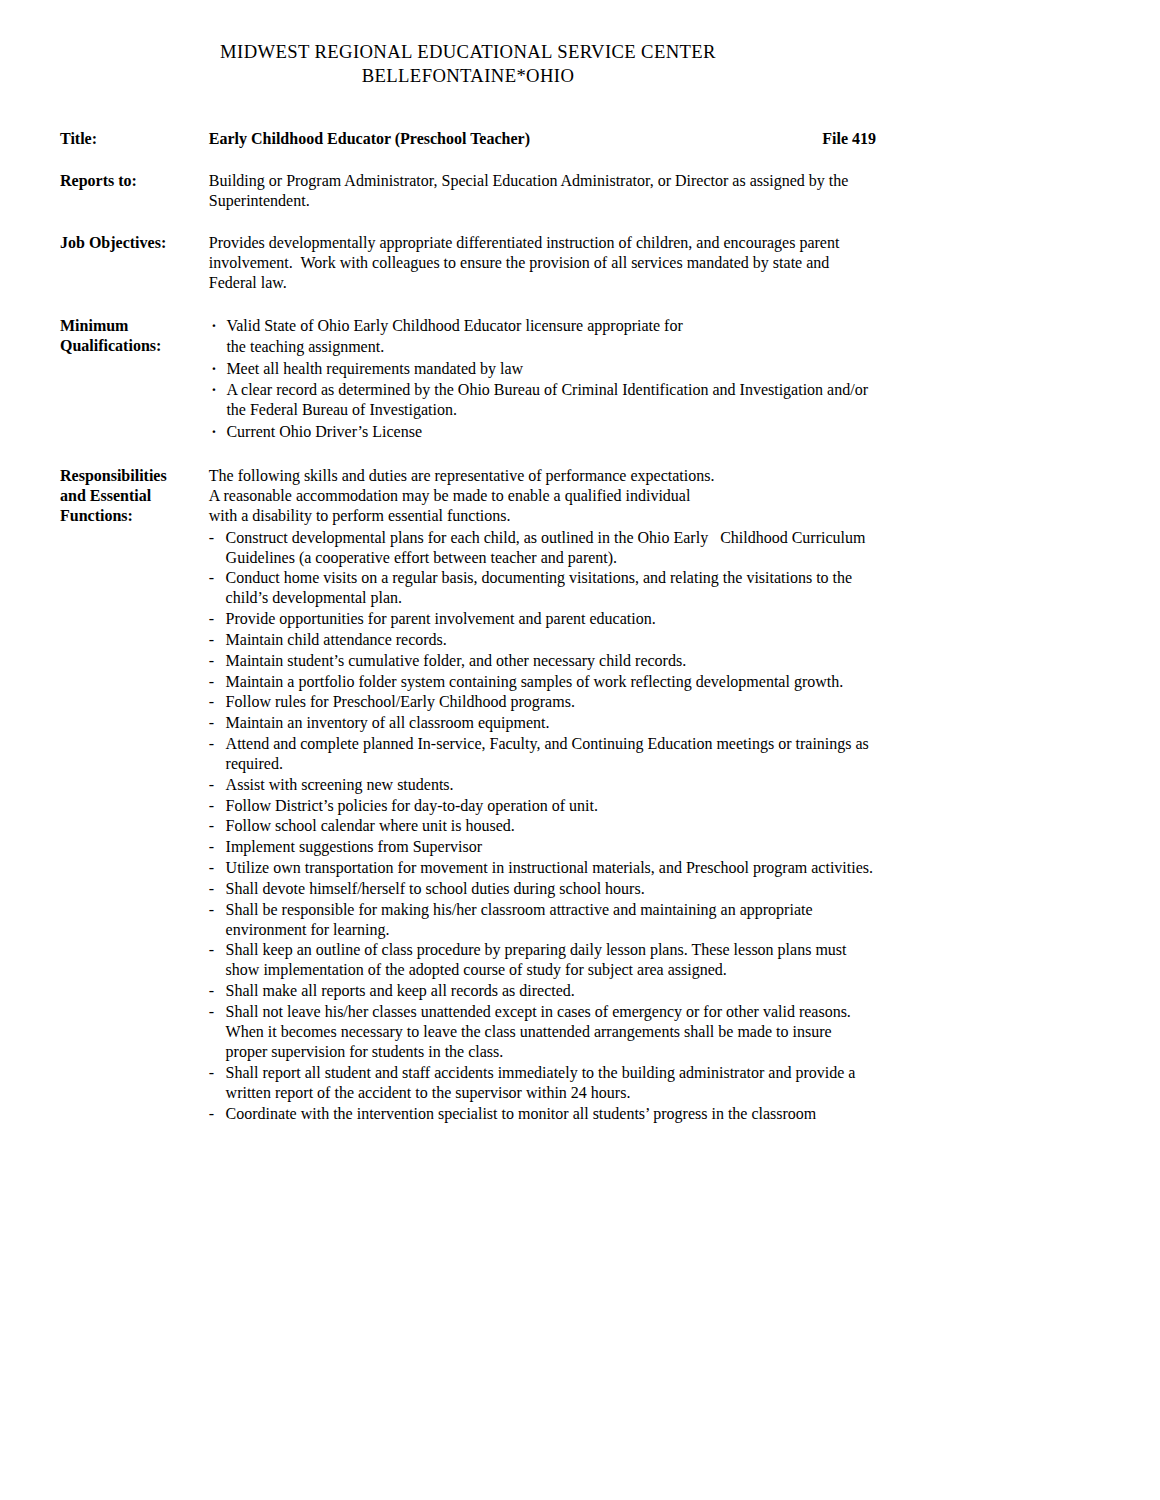MIDWEST REGIONAL EDUCATIONAL SERVICE CENTER
BELLEFONTAINE*OHIO
| Title: | Early Childhood Educator (Preschool Teacher) File 419 |
| Reports to: | Building or Program Administrator, Special Education Administrator, or Director as assigned by the Superintendent. |
| Job Objectives: | Provides developmentally appropriate differentiated instruction of children, and encourages parent involvement. Work with colleagues to ensure the provision of all services mandated by state and Federal law. |
| Minimum Qualifications: | Valid State of Ohio Early Childhood Educator licensure appropriate for the teaching assignment. Meet all health requirements mandated by law A clear record as determined by the Ohio Bureau of Criminal Identification and Investigation and/or the Federal Bureau of Investigation. Current Ohio Driver’s License |
| Responsibilities and Essential Functions: | The following skills and duties are representative of performance expectations. A reasonable accommodation may be made to enable a qualified individual with a disability to perform essential functions. Construct developmental plans for each child, as outlined in the Ohio Early Childhood Curriculum Guidelines (a cooperative effort between teacher and parent). Conduct home visits on a regular basis, documenting visitations, and relating the visitations to the child’s developmental plan. Provide opportunities for parent involvement and parent education. Maintain child attendance records. Maintain student’s cumulative folder, and other necessary child records. Maintain a portfolio folder system containing samples of work reflecting developmental growth. Follow rules for Preschool/Early Childhood programs. Maintain an inventory of all classroom equipment. Attend and complete planned In-service, Faculty, and Continuing Education meetings or trainings as required. Assist with screening new students. Follow District’s policies for day-to-day operation of unit. Follow school calendar where unit is housed. Implement suggestions from Supervisor Utilize own transportation for movement in instructional materials, and Preschool program activities. Shall devote himself/herself to school duties during school hours. Shall be responsible for making his/her classroom attractive and maintaining an appropriate environment for learning. Shall keep an outline of class procedure by preparing daily lesson plans. These lesson plans must show implementation of the adopted course of study for subject area assigned. Shall make all reports and keep all records as directed. Shall not leave his/her classes unattended except in cases of emergency or for other valid reasons. When it becomes necessary to leave the class unattended arrangements shall be made to insure proper supervision for students in the class. Shall report all student and staff accidents immediately to the building administrator and provide a written report of the accident to the supervisor within 24 hours. Coordinate with the intervention specialist to monitor all students’ progress in the classroom |